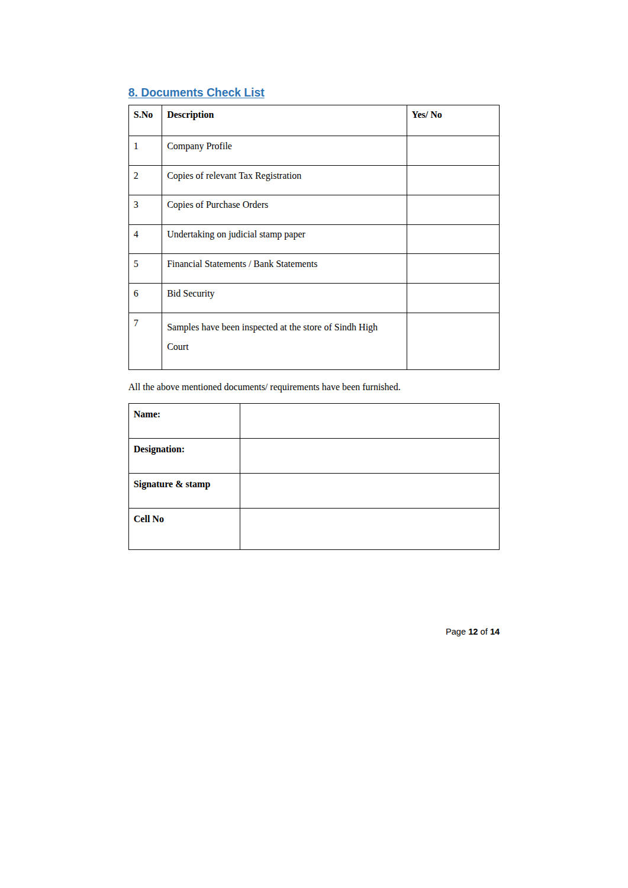8. Documents Check List
| S.No | Description | Yes/ No |
| --- | --- | --- |
| 1 | Company Profile | |
| 2 | Copies of relevant Tax Registration | |
| 3 | Copies of Purchase Orders | |
| 4 | Undertaking on judicial stamp paper | |
| 5 | Financial Statements / Bank Statements | |
| 6 | Bid Security | |
| 7 | Samples have been inspected at the store of Sindh High Court | |
All the above mentioned documents/ requirements have been furnished.
| Name: | |
| Designation: | |
| Signature & stamp | |
| Cell No | |
Page 12 of 14